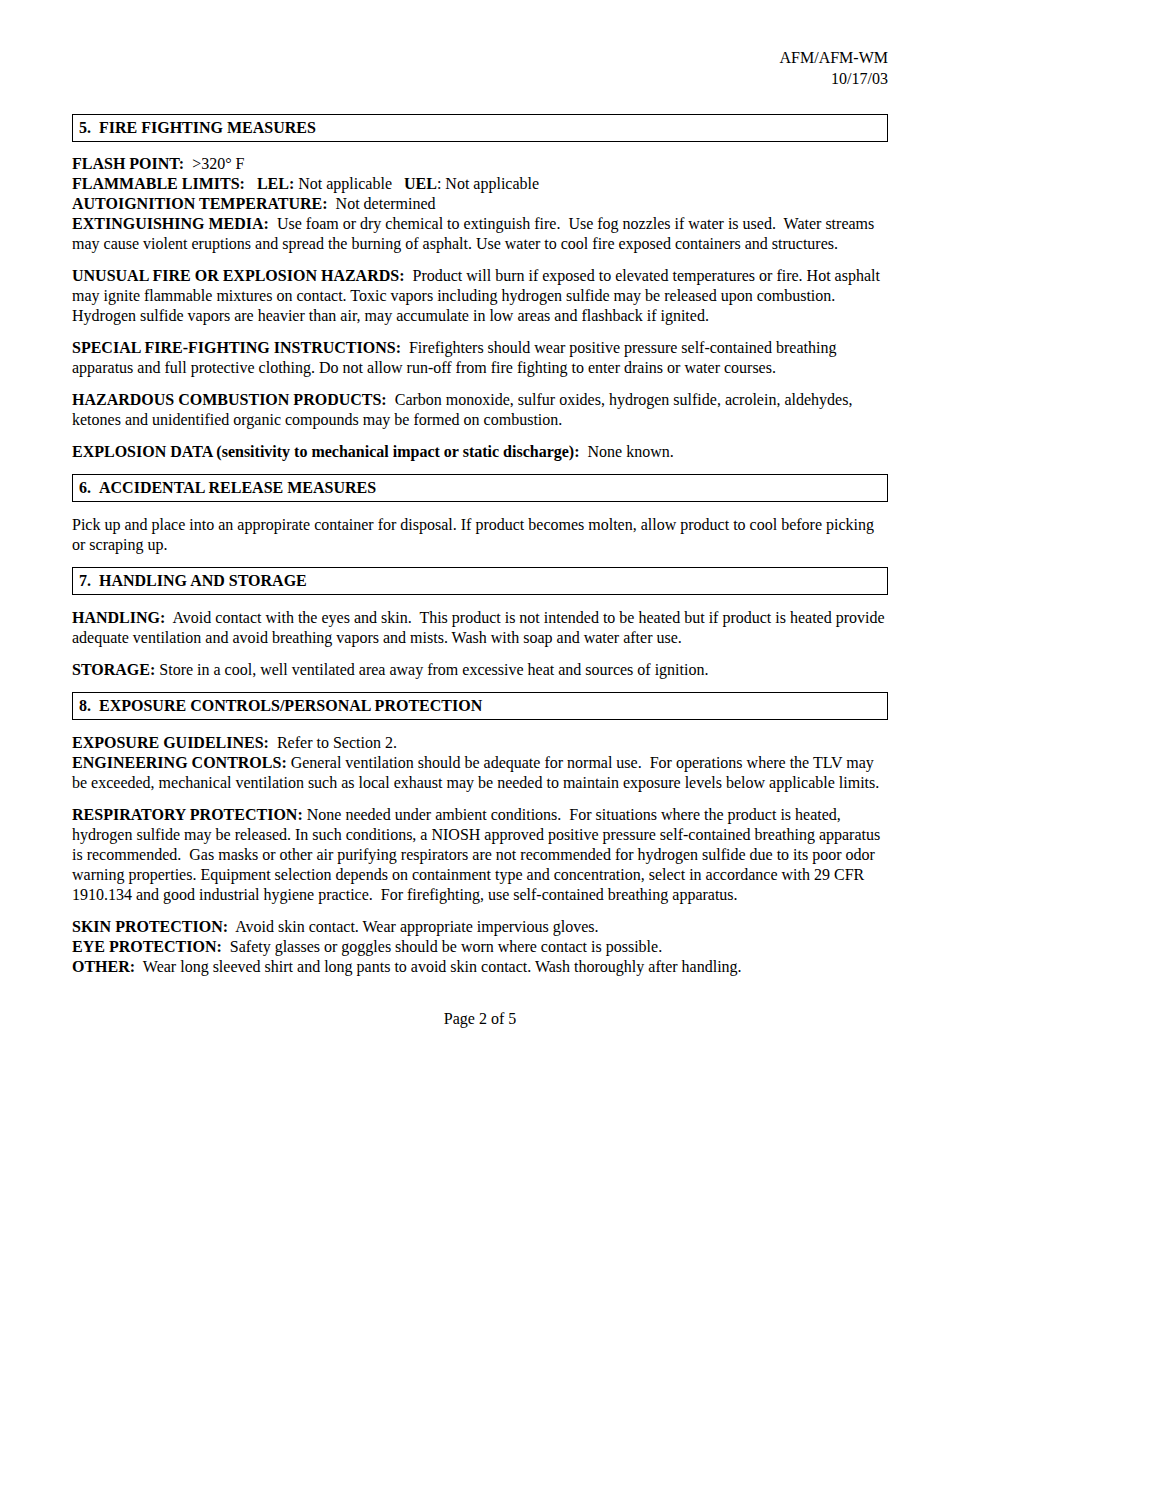AFM/AFM-WM
10/17/03
5. FIRE FIGHTING MEASURES
FLASH POINT: >320° F
FLAMMABLE LIMITS: LEL: Not applicable UEL: Not applicable
AUTOIGNITION TEMPERATURE: Not determined
EXTINGUISHING MEDIA: Use foam or dry chemical to extinguish fire. Use fog nozzles if water is used. Water streams may cause violent eruptions and spread the burning of asphalt. Use water to cool fire exposed containers and structures.
UNUSUAL FIRE OR EXPLOSION HAZARDS: Product will burn if exposed to elevated temperatures or fire. Hot asphalt may ignite flammable mixtures on contact. Toxic vapors including hydrogen sulfide may be released upon combustion. Hydrogen sulfide vapors are heavier than air, may accumulate in low areas and flashback if ignited.
SPECIAL FIRE-FIGHTING INSTRUCTIONS: Firefighters should wear positive pressure self-contained breathing apparatus and full protective clothing. Do not allow run-off from fire fighting to enter drains or water courses.
HAZARDOUS COMBUSTION PRODUCTS: Carbon monoxide, sulfur oxides, hydrogen sulfide, acrolein, aldehydes, ketones and unidentified organic compounds may be formed on combustion.
EXPLOSION DATA (sensitivity to mechanical impact or static discharge): None known.
6. ACCIDENTAL RELEASE MEASURES
Pick up and place into an appropirate container for disposal. If product becomes molten, allow product to cool before picking or scraping up.
7. HANDLING AND STORAGE
HANDLING: Avoid contact with the eyes and skin. This product is not intended to be heated but if product is heated provide adequate ventilation and avoid breathing vapors and mists. Wash with soap and water after use.
STORAGE: Store in a cool, well ventilated area away from excessive heat and sources of ignition.
8. EXPOSURE CONTROLS/PERSONAL PROTECTION
EXPOSURE GUIDELINES: Refer to Section 2.
ENGINEERING CONTROLS: General ventilation should be adequate for normal use. For operations where the TLV may be exceeded, mechanical ventilation such as local exhaust may be needed to maintain exposure levels below applicable limits.
RESPIRATORY PROTECTION: None needed under ambient conditions. For situations where the product is heated, hydrogen sulfide may be released. In such conditions, a NIOSH approved positive pressure self-contained breathing apparatus is recommended. Gas masks or other air purifying respirators are not recommended for hydrogen sulfide due to its poor odor warning properties. Equipment selection depends on containment type and concentration, select in accordance with 29 CFR 1910.134 and good industrial hygiene practice. For firefighting, use self-contained breathing apparatus.
SKIN PROTECTION: Avoid skin contact. Wear appropriate impervious gloves.
EYE PROTECTION: Safety glasses or goggles should be worn where contact is possible.
OTHER: Wear long sleeved shirt and long pants to avoid skin contact. Wash thoroughly after handling.
Page 2 of 5